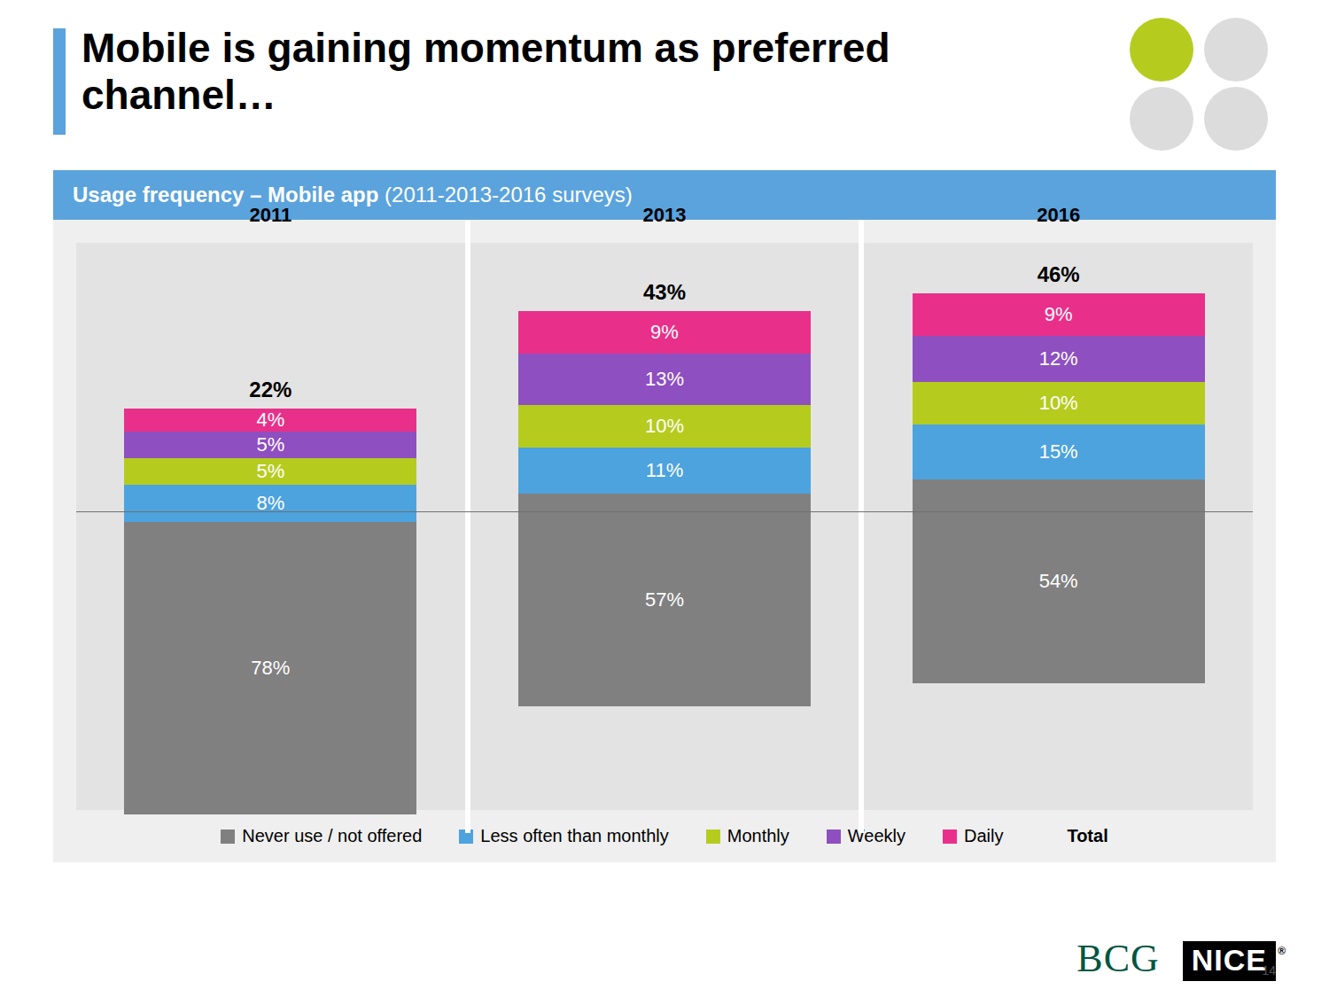Mobile is gaining momentum as preferred channel…
Usage frequency – Mobile app (2011-2013-2016 surveys)
2011
22%
4%
5%
5%
8%
78%
2013
43%
9%
13%
10%
11%
57%
2016
46%
9%
12%
10%
15%
54%
Never use / not offered
Less often than monthly
Monthly
Weekly
Daily
Total
BCG
NICE®
14